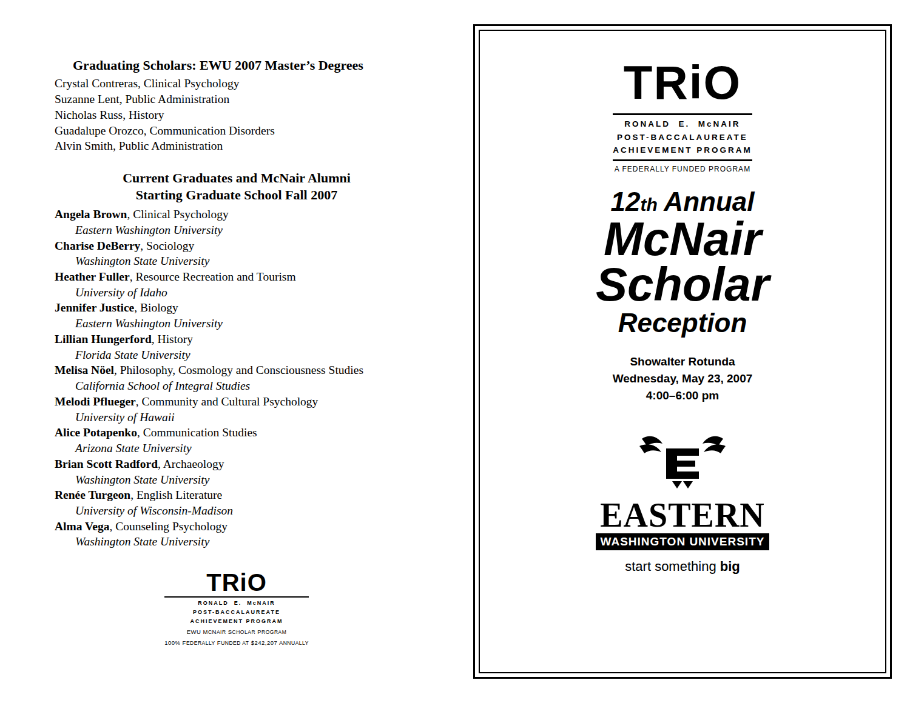Graduating Scholars: EWU 2007 Master’s Degrees
Crystal Contreras, Clinical Psychology
Suzanne Lent, Public Administration
Nicholas Russ, History
Guadalupe Orozco, Communication Disorders
Alvin Smith, Public Administration
Current Graduates and McNair Alumni
Starting Graduate School Fall 2007
Angela Brown, Clinical Psychology Eastern Washington University
Charise DeBerry, Sociology Washington State University
Heather Fuller, Resource Recreation and Tourism University of Idaho
Jennifer Justice, Biology Eastern Washington University
Lillian Hungerford, History Florida State University
Melisa Nöel, Philosophy, Cosmology and Consciousness Studies California School of Integral Studies
Melodi Pflueger, Community and Cultural Psychology University of Hawaii
Alice Potapenko, Communication Studies Arizona State University
Brian Scott Radford, Archaeology Washington State University
Renée Turgeon, English Literature University of Wisconsin-Madison
Alma Vega, Counseling Psychology Washington State University
TRi O
RONALD E. McNAIR
POST-BACCALAUREATE
ACHIEVEMENT PROGRAM
EWU MCNAIR SCHOLAR PROGRAM
100% FEDERALLY FUNDED AT $242,207 ANNUALLY
TRi O
RONALD E. McNAIR
POST-BACCALAUREATE
ACHIEVEMENT PROGRAM
A FEDERALLY FUNDED PROGRAM
12th Annual
McNair
Scholar
Reception
Showalter Rotunda
Wednesday, May 23, 2007
4:00–6:00 pm
EASTERN
WASHINGTON UNIVERSITY
start something big